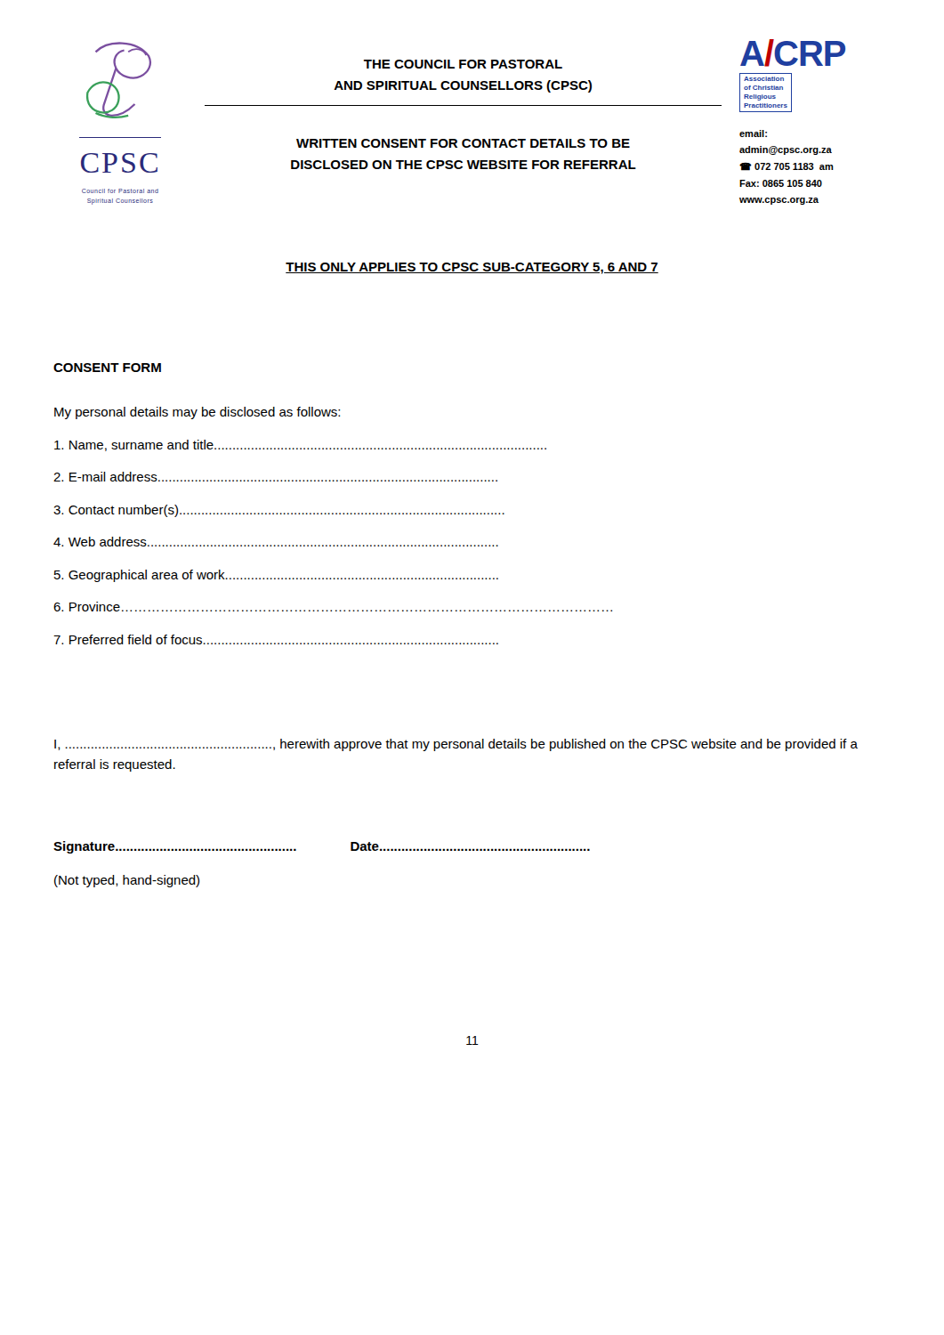CPSC
Council for Pastoral and
Spiritual Counsellors
THE COUNCIL FOR PASTORAL
AND SPIRITUAL COUNSELLORS (CPSC)
WRITTEN CONSENT FOR CONTACT DETAILS TO BE
DISCLOSED ON THE CPSC WEBSITE FOR REFERRAL
A/CRP
Association
of Christian
Religious
Practitioners
email:
admin@cpsc.org.za
☎ 072 705 1183 am
Fax: 0865 105 840
www.cpsc.org.za
THIS ONLY APPLIES TO CPSC SUB-CATEGORY 5, 6 AND 7
CONSENT FORM
My personal details may be disclosed as follows:
1. Name, surname and title..........................................................................................
2. E-mail address............................................................................................
3. Contact number(s)........................................................................................
4. Web address...............................................................................................
5. Geographical area of work..........................................................................
6. Province…………………………………………………………………………………………………
7. Preferred field of focus................................................................................
I, ........................................................, herewith approve that my personal details be published on the CPSC website and be provided if a referral is requested.
Signature.................................................Date.........................................................
(Not typed, hand-signed)
11